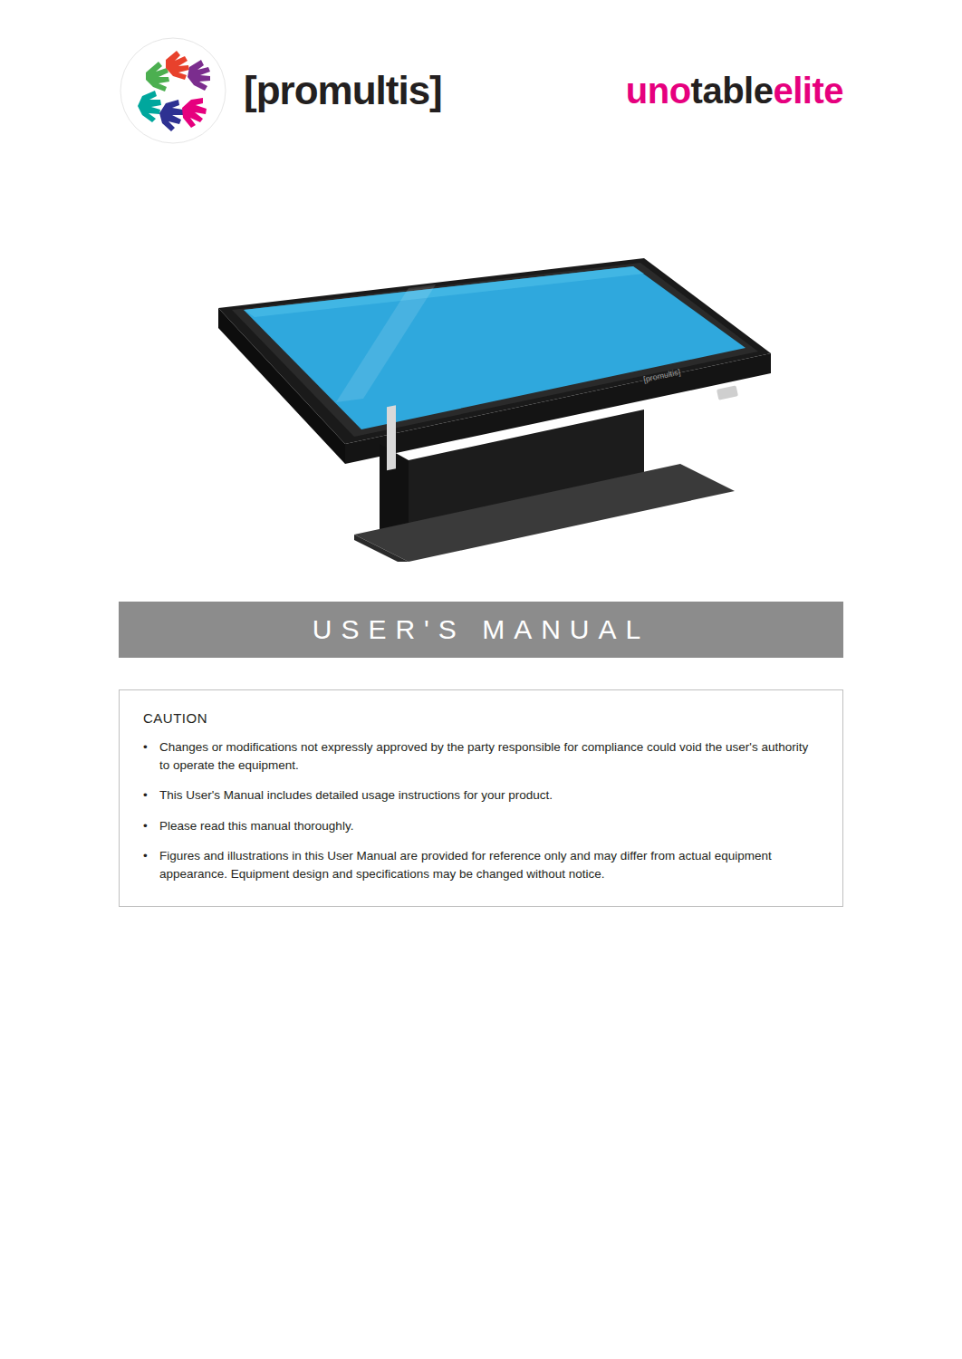[promultis]
uno table elite
[promultis]
User's Manual
Caution
Changes or modifications not expressly approved by the party responsible for compliance could void the user's authority to operate the equipment.
This User's Manual includes detailed usage instructions for your product.
Please read this manual thoroughly.
Figures and illustrations in this User Manual are provided for reference only and may differ from actual equipment appearance. Equipment design and specifications may be changed without notice.